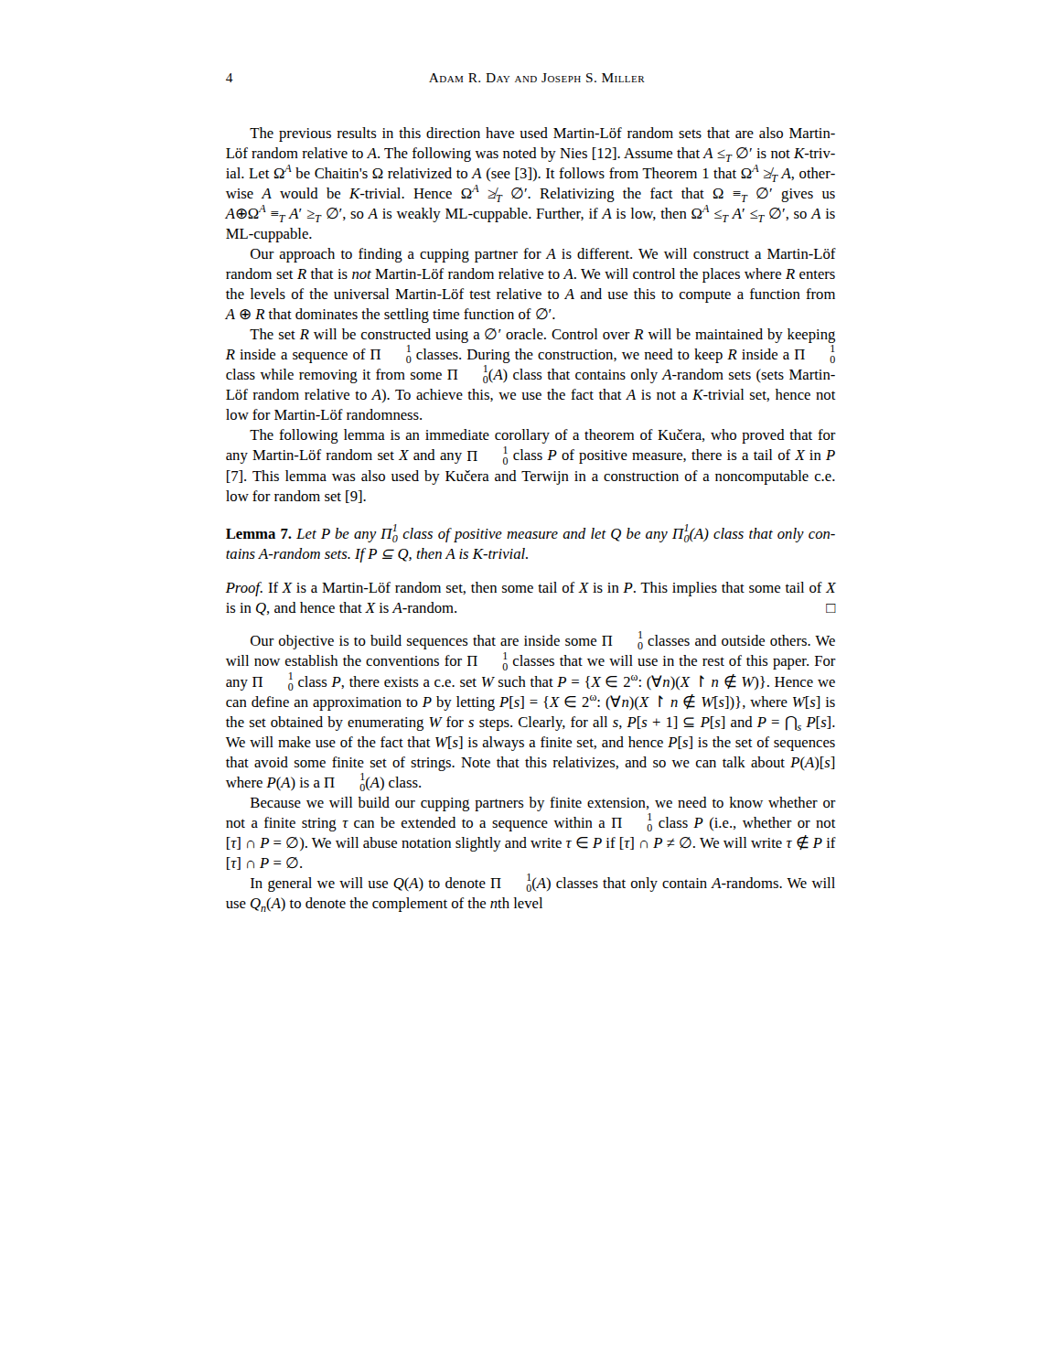4 Adam R. Day and Joseph S. Miller
The previous results in this direction have used Martin-Löf random sets that are also Martin-Löf random relative to A. The following was noted by Nies [12]. Assume that A ≤T ∅′ is not K-trivial. Let ΩA be Chaitin's Ω relativized to A (see [3]). It follows from Theorem 1 that ΩA ≱T A, otherwise A would be K-trivial. Hence ΩA ≱T ∅′. Relativizing the fact that Ω ≡T ∅′ gives us A⊕ΩA ≡T A′ ≥T ∅′, so A is weakly ML-cuppable. Further, if A is low, then ΩA ≤T A′ ≤T ∅′, so A is ML-cuppable.
Our approach to finding a cupping partner for A is different. We will construct a Martin-Löf random set R that is not Martin-Löf random relative to A. We will control the places where R enters the levels of the universal Martin-Löf test relative to A and use this to compute a function from A ⊕ R that dominates the settling time function of ∅′.
The set R will be constructed using a ∅′ oracle. Control over R will be maintained by keeping R inside a sequence of Π10 classes. During the construction, we need to keep R inside a Π10 class while removing it from some Π10(A) class that contains only A-random sets (sets Martin-Löf random relative to A). To achieve this, we use the fact that A is not a K-trivial set, hence not low for Martin-Löf randomness.
The following lemma is an immediate corollary of a theorem of Kučera, who proved that for any Martin-Löf random set X and any Π10 class P of positive measure, there is a tail of X in P [7]. This lemma was also used by Kučera and Terwijn in a construction of a noncomputable c.e. low for random set [9].
Lemma 7. Let P be any Π10 class of positive measure and let Q be any Π10(A) class that only contains A-random sets. If P ⊆ Q, then A is K-trivial.
Proof. If X is a Martin-Löf random set, then some tail of X is in P. This implies that some tail of X is in Q, and hence that X is A-random. □
Our objective is to build sequences that are inside some Π10 classes and outside others. We will now establish the conventions for Π10 classes that we will use in the rest of this paper. For any Π10 class P, there exists a c.e. set W such that P = {X ∈ 2ω: (∀n)(X ↾ n ∉ W)}. Hence we can define an approximation to P by letting P[s] = {X ∈ 2ω: (∀n)(X ↾ n ∉ W[s])}, where W[s] is the set obtained by enumerating W for s steps. Clearly, for all s, P[s + 1] ⊆ P[s] and P = ⋂s P[s]. We will make use of the fact that W[s] is always a finite set, and hence P[s] is the set of sequences that avoid some finite set of strings. Note that this relativizes, and so we can talk about P(A)[s] where P(A) is a Π10(A) class.
Because we will build our cupping partners by finite extension, we need to know whether or not a finite string τ can be extended to a sequence within a Π10 class P (i.e., whether or not [τ] ∩ P = ∅). We will abuse notation slightly and write τ ∈ P if [τ] ∩ P ≠ ∅. We will write τ ∉ P if [τ] ∩ P = ∅.
In general we will use Q(A) to denote Π10(A) classes that only contain A-randoms. We will use Qn(A) to denote the complement of the nth level